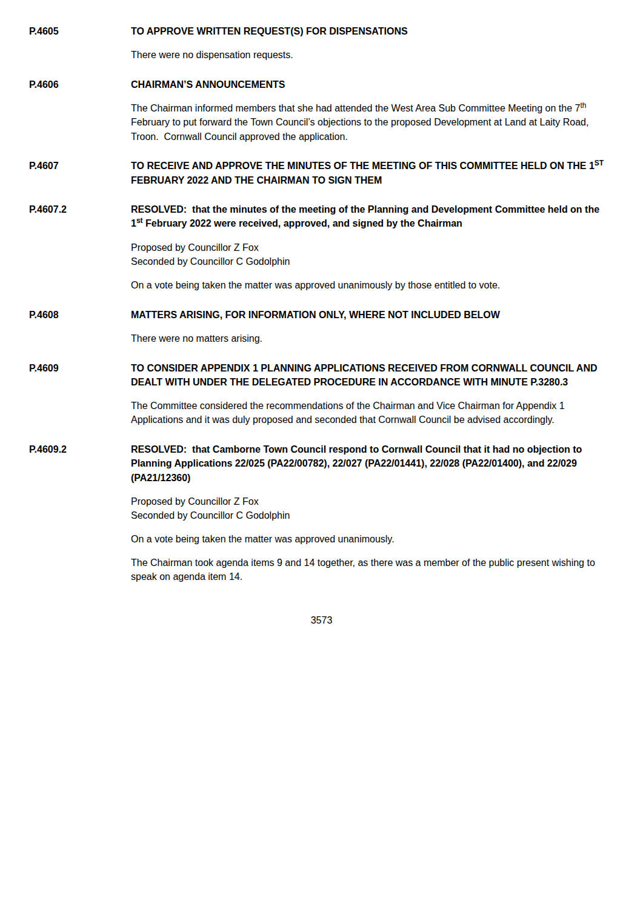P.4605
To approve written request(s) for dispensations
There were no dispensation requests.
P.4606
Chairman’s announcements
The Chairman informed members that she had attended the West Area Sub Committee Meeting on the 7th February to put forward the Town Council’s objections to the proposed Development at Land at Laity Road, Troon. Cornwall Council approved the application.
P.4607
To receive and approve the minutes of the meeting of this committee held on the 1st February 2022 and the Chairman to sign them
P.4607.2
RESOLVED: that the minutes of the meeting of the Planning and Development Committee held on the 1st February 2022 were received, approved, and signed by the Chairman
Proposed by Councillor Z Fox
Seconded by Councillor C Godolphin
On a vote being taken the matter was approved unanimously by those entitled to vote.
P.4608
Matters arising, for information only, where not included below
There were no matters arising.
P.4609
To consider Appendix 1 planning applications received from Cornwall Council and dealt with under the delegated procedure in accordance with minute P.3280.3
The Committee considered the recommendations of the Chairman and Vice Chairman for Appendix 1 Applications and it was duly proposed and seconded that Cornwall Council be advised accordingly.
P.4609.2
RESOLVED: that Camborne Town Council respond to Cornwall Council that it had no objection to Planning Applications 22/025 (PA22/00782), 22/027 (PA22/01441), 22/028 (PA22/01400), and 22/029 (PA21/12360)
Proposed by Councillor Z Fox
Seconded by Councillor C Godolphin
On a vote being taken the matter was approved unanimously.
The Chairman took agenda items 9 and 14 together, as there was a member of the public present wishing to speak on agenda item 14.
3573